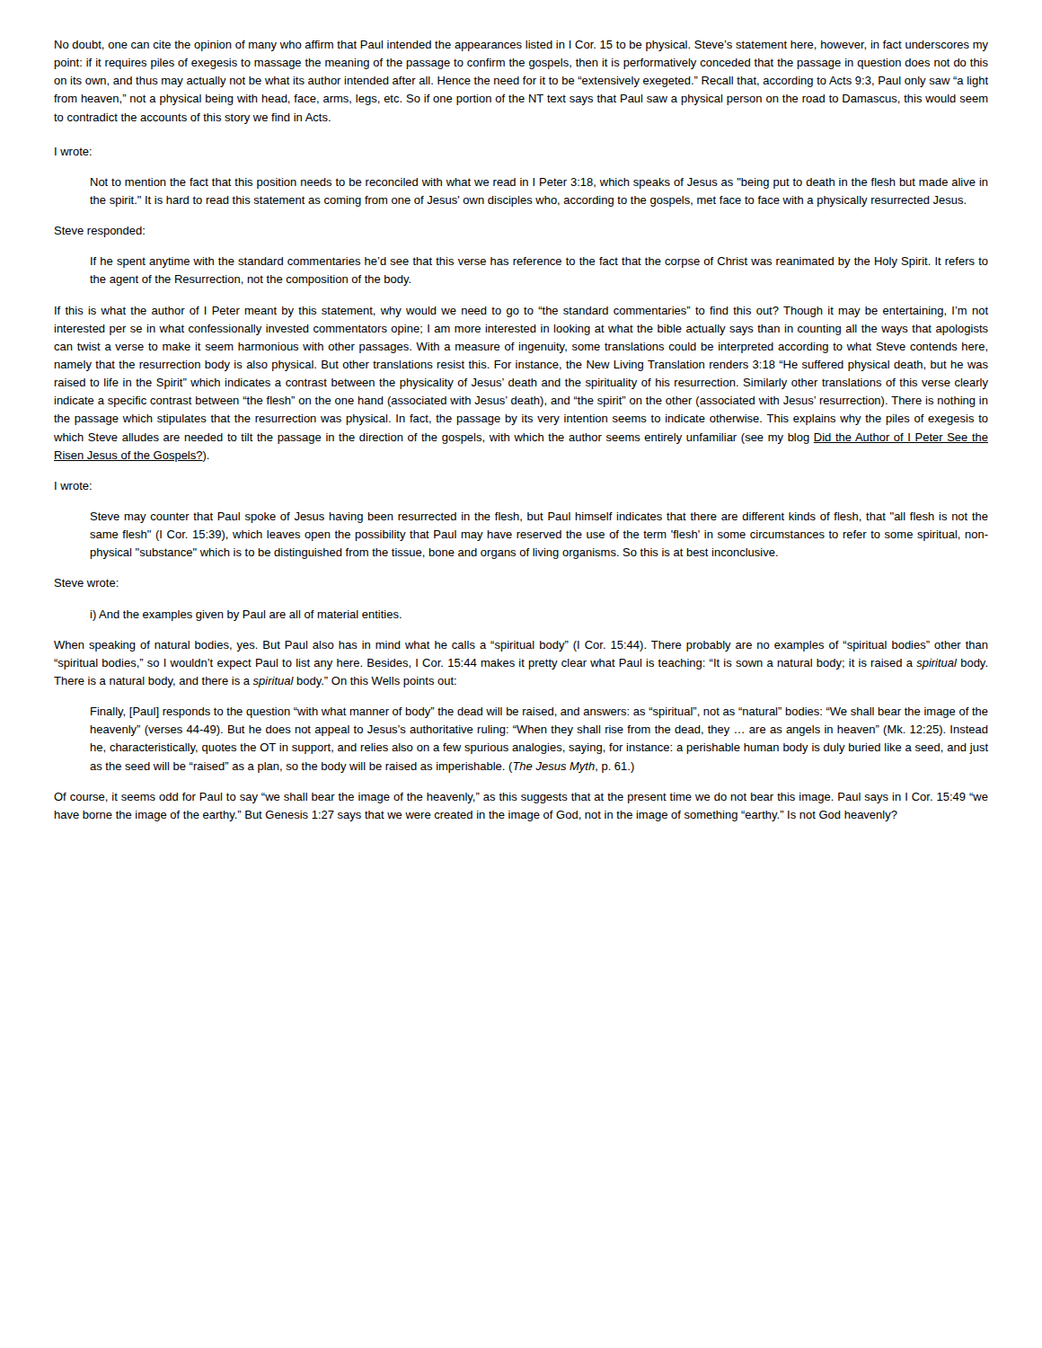No doubt, one can cite the opinion of many who affirm that Paul intended the appearances listed in I Cor. 15 to be physical. Steve’s statement here, however, in fact underscores my point: if it requires piles of exegesis to massage the meaning of the passage to confirm the gospels, then it is performatively conceded that the passage in question does not do this on its own, and thus may actually not be what its author intended after all. Hence the need for it to be “extensively exegeted.” Recall that, according to Acts 9:3, Paul only saw “a light from heaven,” not a physical being with head, face, arms, legs, etc. So if one portion of the NT text says that Paul saw a physical person on the road to Damascus, this would seem to contradict the accounts of this story we find in Acts.
I wrote:
Not to mention the fact that this position needs to be reconciled with what we read in I Peter 3:18, which speaks of Jesus as "being put to death in the flesh but made alive in the spirit." It is hard to read this statement as coming from one of Jesus' own disciples who, according to the gospels, met face to face with a physically resurrected Jesus.
Steve responded:
If he spent anytime with the standard commentaries he’d see that this verse has reference to the fact that the corpse of Christ was reanimated by the Holy Spirit. It refers to the agent of the Resurrection, not the composition of the body.
If this is what the author of I Peter meant by this statement, why would we need to go to “the standard commentaries” to find this out? Though it may be entertaining, I’m not interested per se in what confessionally invested commentators opine; I am more interested in looking at what the bible actually says than in counting all the ways that apologists can twist a verse to make it seem harmonious with other passages. With a measure of ingenuity, some translations could be interpreted according to what Steve contends here, namely that the resurrection body is also physical. But other translations resist this. For instance, the New Living Translation renders 3:18 “He suffered physical death, but he was raised to life in the Spirit” which indicates a contrast between the physicality of Jesus’ death and the spirituality of his resurrection. Similarly other translations of this verse clearly indicate a specific contrast between “the flesh” on the one hand (associated with Jesus’ death), and “the spirit” on the other (associated with Jesus’ resurrection). There is nothing in the passage which stipulates that the resurrection was physical. In fact, the passage by its very intention seems to indicate otherwise. This explains why the piles of exegesis to which Steve alludes are needed to tilt the passage in the direction of the gospels, with which the author seems entirely unfamiliar (see my blog Did the Author of I Peter See the Risen Jesus of the Gospels?).
I wrote:
Steve may counter that Paul spoke of Jesus having been resurrected in the flesh, but Paul himself indicates that there are different kinds of flesh, that "all flesh is not the same flesh" (I Cor. 15:39), which leaves open the possibility that Paul may have reserved the use of the term 'flesh' in some circumstances to refer to some spiritual, non-physical "substance" which is to be distinguished from the tissue, bone and organs of living organisms. So this is at best inconclusive.
Steve wrote:
i) And the examples given by Paul are all of material entities.
When speaking of natural bodies, yes. But Paul also has in mind what he calls a “spiritual body” (I Cor. 15:44). There probably are no examples of “spiritual bodies” other than “spiritual bodies,” so I wouldn’t expect Paul to list any here. Besides, I Cor. 15:44 makes it pretty clear what Paul is teaching: “It is sown a natural body; it is raised a spiritual body. There is a natural body, and there is a spiritual body.” On this Wells points out:
Finally, [Paul] responds to the question “with what manner of body” the dead will be raised, and answers: as “spiritual”, not as “natural” bodies: “We shall bear the image of the heavenly” (verses 44-49). But he does not appeal to Jesus’s authoritative ruling: “When they shall rise from the dead, they … are as angels in heaven” (Mk. 12:25). Instead he, characteristically, quotes the OT in support, and relies also on a few spurious analogies, saying, for instance: a perishable human body is duly buried like a seed, and just as the seed will be “raised” as a plan, so the body will be raised as imperishable. (The Jesus Myth, p. 61.)
Of course, it seems odd for Paul to say “we shall bear the image of the heavenly,” as this suggests that at the present time we do not bear this image. Paul says in I Cor. 15:49 “we have borne the image of the earthy.” But Genesis 1:27 says that we were created in the image of God, not in the image of something “earthy.” Is not God heavenly?